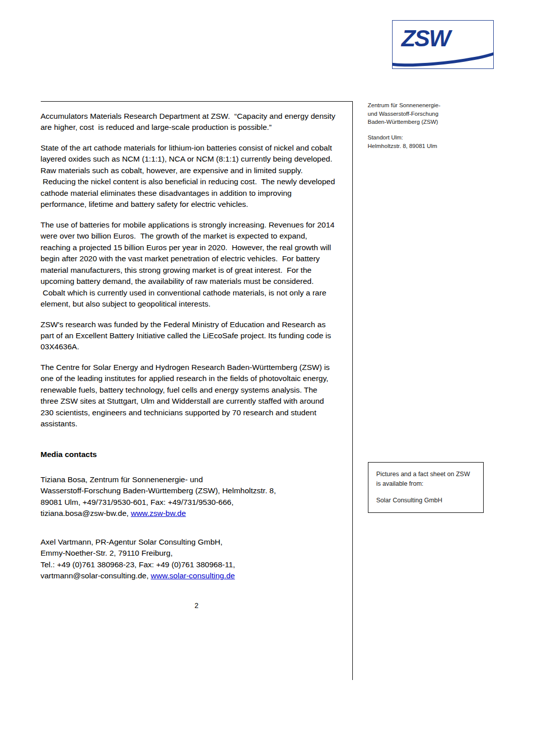ZSW
Accumulators Materials Research Department at ZSW. “Capacity and energy density are higher, cost is reduced and large-scale production is possible.”
State of the art cathode materials for lithium-ion batteries consist of nickel and cobalt layered oxides such as NCM (1:1:1), NCA or NCM (8:1:1) currently being developed. Raw materials such as cobalt, however, are expensive and in limited supply. Reducing the nickel content is also beneficial in reducing cost. The newly developed cathode material eliminates these disadvantages in addition to improving performance, lifetime and battery safety for electric vehicles.
The use of batteries for mobile applications is strongly increasing. Revenues for 2014 were over two billion Euros. The growth of the market is expected to expand, reaching a projected 15 billion Euros per year in 2020. However, the real growth will begin after 2020 with the vast market penetration of electric vehicles. For battery material manufacturers, this strong growing market is of great interest. For the upcoming battery demand, the availability of raw materials must be considered. Cobalt which is currently used in conventional cathode materials, is not only a rare element, but also subject to geopolitical interests.
ZSW's research was funded by the Federal Ministry of Education and Research as part of an Excellent Battery Initiative called the LiEcoSafe project. Its funding code is 03X4636A.
The Centre for Solar Energy and Hydrogen Research Baden-Württemberg (ZSW) is one of the leading institutes for applied research in the fields of photovoltaic energy, renewable fuels, battery technology, fuel cells and energy systems analysis. The three ZSW sites at Stuttgart, Ulm and Widderstall are currently staffed with around 230 scientists, engineers and technicians supported by 70 research and student assistants.
Media contacts
Tiziana Bosa, Zentrum für Sonnenenergie- und
Wasserstoff-Forschung Baden-Württemberg (ZSW), Helmholtzstr. 8,
89081 Ulm, +49/731/9530-601, Fax: +49/731/9530-666,
tiziana.bosa@zsw-bw.de, www.zsw-bw.de
Axel Vartmann, PR-Agentur Solar Consulting GmbH,
Emmy-Noether-Str. 2, 79110 Freiburg,
Tel.: +49 (0)761 380968-23, Fax: +49 (0)761 380968-11,
vartmann@solar-consulting.de, www.solar-consulting.de
2
Zentrum für Sonnenenergie-
und Wasserstoff-Forschung
Baden-Württemberg (ZSW)
Standort Ulm:
Helmholtzstr. 8, 89081 Ulm
Pictures and a fact sheet on ZSW is available from:
Solar Consulting GmbH